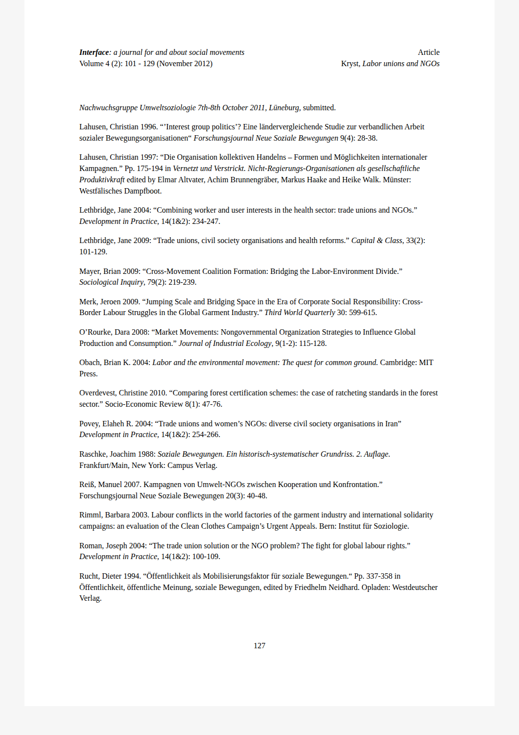Interface: a journal for and about social movements
Article
Volume 4 (2): 101 - 129 (November 2012)
Kryst, Labor unions and NGOs
Nachwuchsgruppe Umweltsoziologie 7th-8th October 2011, Lüneburg, submitted.
Lahusen, Christian 1996. “’Interest group politics’? Eine ländervergleichende Studie zur verbandlichen Arbeit sozialer Bewegungsorganisationen“ Forschungsjournal Neue Soziale Bewegungen 9(4): 28-38.
Lahusen, Christian 1997: “Die Organisation kollektiven Handelns – Formen und Möglichkeiten internationaler Kampagnen.” Pp. 175-194 in Vernetzt und Verstrickt. Nicht-Regierungs-Organisationen als gesellschaftliche Produktivkraft edited by Elmar Altvater, Achim Brunnengräber, Markus Haake and Heike Walk. Münster: Westfälisches Dampfboot.
Lethbridge, Jane 2004: “Combining worker and user interests in the health sector: trade unions and NGOs.” Development in Practice, 14(1&2): 234-247.
Lethbridge, Jane 2009: “Trade unions, civil society organisations and health reforms.” Capital & Class, 33(2): 101-129.
Mayer, Brian 2009: “Cross-Movement Coalition Formation: Bridging the Labor-Environment Divide.” Sociological Inquiry, 79(2): 219-239.
Merk, Jeroen 2009. “Jumping Scale and Bridging Space in the Era of Corporate Social Responsibility: Cross-Border Labour Struggles in the Global Garment Industry.” Third World Quarterly 30: 599-615.
O’Rourke, Dara 2008: “Market Movements: Nongovernmental Organization Strategies to Influence Global Production and Consumption.” Journal of Industrial Ecology, 9(1-2): 115-128.
Obach, Brian K. 2004: Labor and the environmental movement: The quest for common ground. Cambridge: MIT Press.
Overdevest, Christine 2010. “Comparing forest certification schemes: the case of ratcheting standards in the forest sector.” Socio-Economic Review 8(1): 47-76.
Povey, Elaheh R. 2004: “Trade unions and women’s NGOs: diverse civil society organisations in Iran” Development in Practice, 14(1&2): 254-266.
Raschke, Joachim 1988: Soziale Bewegungen. Ein historisch-systematischer Grundriss. 2. Auflage. Frankfurt/Main, New York: Campus Verlag.
Reiß, Manuel 2007. Kampagnen von Umwelt-NGOs zwischen Kooperation und Konfrontation.” Forschungsjournal Neue Soziale Bewegungen 20(3): 40-48.
Rimml, Barbara 2003. Labour conflicts in the world factories of the garment industry and international solidarity campaigns: an evaluation of the Clean Clothes Campaign’s Urgent Appeals. Bern: Institut für Soziologie.
Roman, Joseph 2004: “The trade union solution or the NGO problem? The fight for global labour rights.” Development in Practice, 14(1&2): 100-109.
Rucht, Dieter 1994. “Öffentlichkeit als Mobilisierungsfaktor für soziale Bewegungen.“ Pp. 337-358 in Öffentlichkeit, öffentliche Meinung, soziale Bewegungen, edited by Friedhelm Neidhard. Opladen: Westdeutscher Verlag.
127